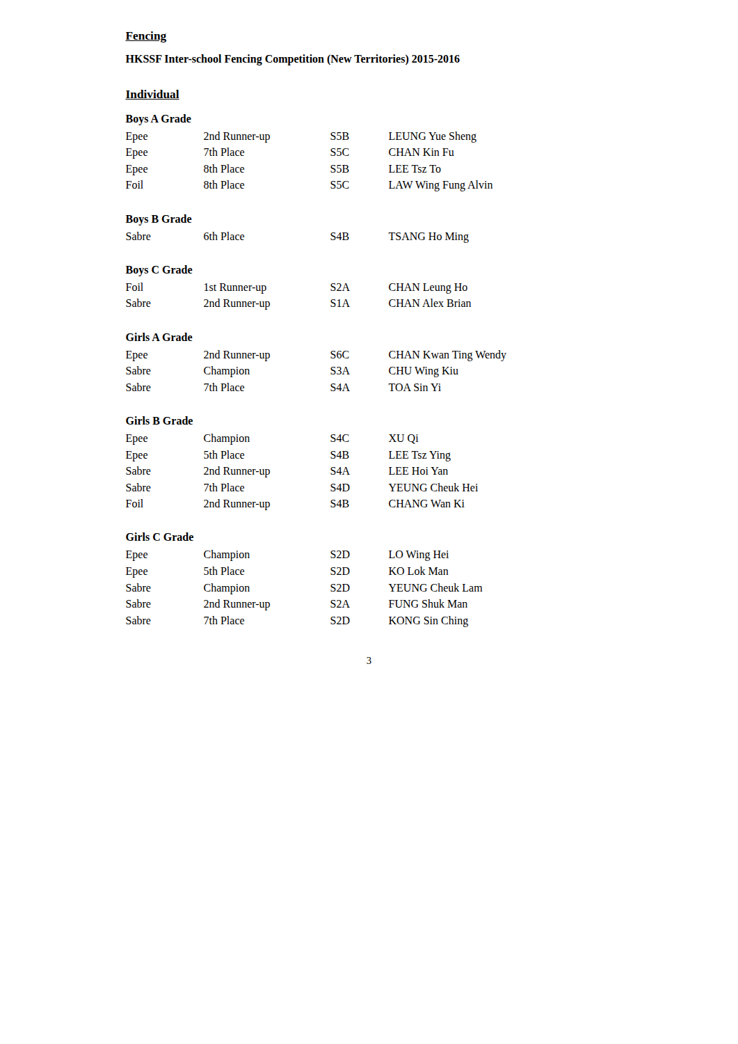Fencing
HKSSF Inter-school Fencing Competition (New Territories) 2015-2016
Individual
Boys A Grade
| Epee | 2nd Runner-up | S5B | LEUNG Yue Sheng |
| Epee | 7th Place | S5C | CHAN Kin Fu |
| Epee | 8th Place | S5B | LEE Tsz To |
| Foil | 8th Place | S5C | LAW Wing Fung Alvin |
Boys B Grade
| Sabre | 6th Place | S4B | TSANG Ho Ming |
Boys C Grade
| Foil | 1st Runner-up | S2A | CHAN Leung Ho |
| Sabre | 2nd Runner-up | S1A | CHAN Alex Brian |
Girls A Grade
| Epee | 2nd Runner-up | S6C | CHAN Kwan Ting Wendy |
| Sabre | Champion | S3A | CHU Wing Kiu |
| Sabre | 7th Place | S4A | TOA Sin Yi |
Girls B Grade
| Epee | Champion | S4C | XU Qi |
| Epee | 5th Place | S4B | LEE Tsz Ying |
| Sabre | 2nd Runner-up | S4A | LEE Hoi Yan |
| Sabre | 7th Place | S4D | YEUNG Cheuk Hei |
| Foil | 2nd Runner-up | S4B | CHANG Wan Ki |
Girls C Grade
| Epee | Champion | S2D | LO Wing Hei |
| Epee | 5th Place | S2D | KO Lok Man |
| Sabre | Champion | S2D | YEUNG Cheuk Lam |
| Sabre | 2nd Runner-up | S2A | FUNG Shuk Man |
| Sabre | 7th Place | S2D | KONG Sin Ching |
3